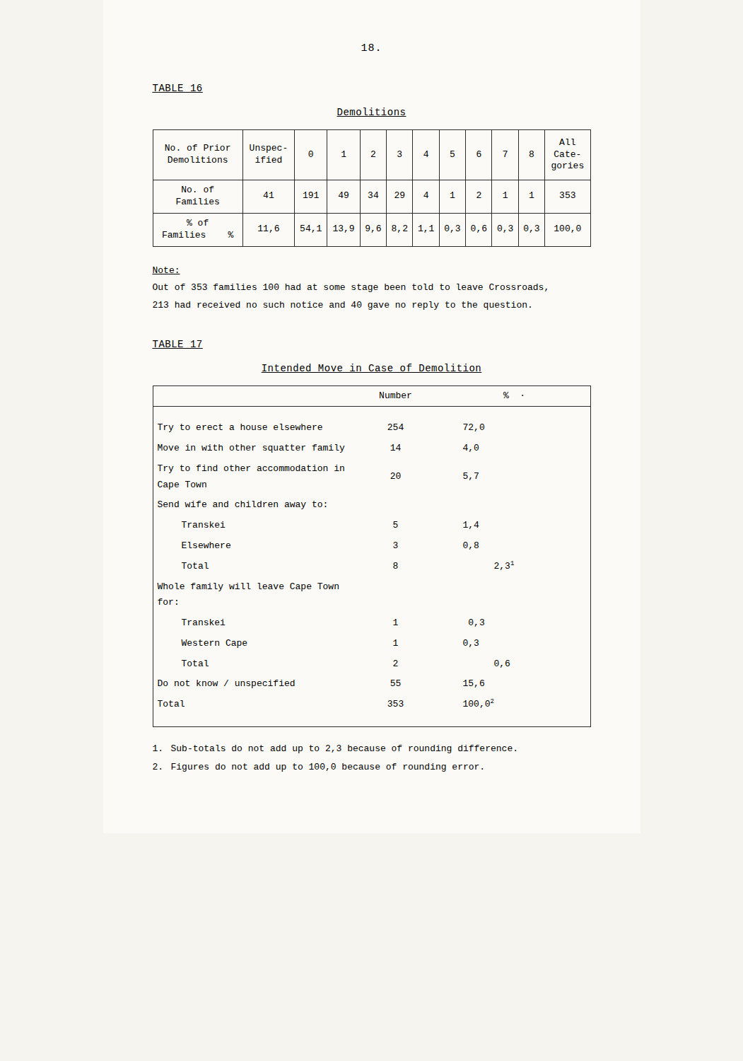18.
TABLE 16
Demolitions
| No. of Prior Demolitions | Unspec- ified | 0 | 1 | 2 | 3 | 4 | 5 | 6 | 7 | 8 | All Cate- gories |
| --- | --- | --- | --- | --- | --- | --- | --- | --- | --- | --- | --- |
| No. of Families | 41 | 191 | 49 | 34 | 29 | 4 | 1 | 2 | 1 | 1 | 353 |
| % of Families % | 11,6 | 54,1 | 13,9 | 9,6 | 8,2 | 1,1 | 0,3 | 0,6 | 0,3 | 0,3 | 100,0 |
Note:
Out of 353 families 100 had at some stage been told to leave Crossroads,
213 had received no such notice and 40 gave no reply to the question.
TABLE 17
Intended Move in Case of Demolition
| | Number | % · |
| --- | --- | --- |
| Try to erect a house elsewhere | 254 | 72,0 |
| Move in with other squatter family | 14 | 4,0 |
| Try to find other accommodation in Cape Town | 20 | 5,7 |
| Send wife and children away to: | | |
| Transkei | 5 | 1,4 |
| Elsewhere | 3 | 0,8 |
| Total | 8 | 2,3 1 |
| Whole family will leave Cape Town for: | | |
| Transkei | 1 | 0,3 |
| Western Cape | 1 | 0,3 |
| Total | 2 | 0,6 |
| Do not know / unspecified | 55 | 15,6 |
| Total | 353 | 100,0 2 |
1. Sub-totals do not add up to 2,3 because of rounding difference.
2. Figures do not add up to 100,0 because of rounding error.